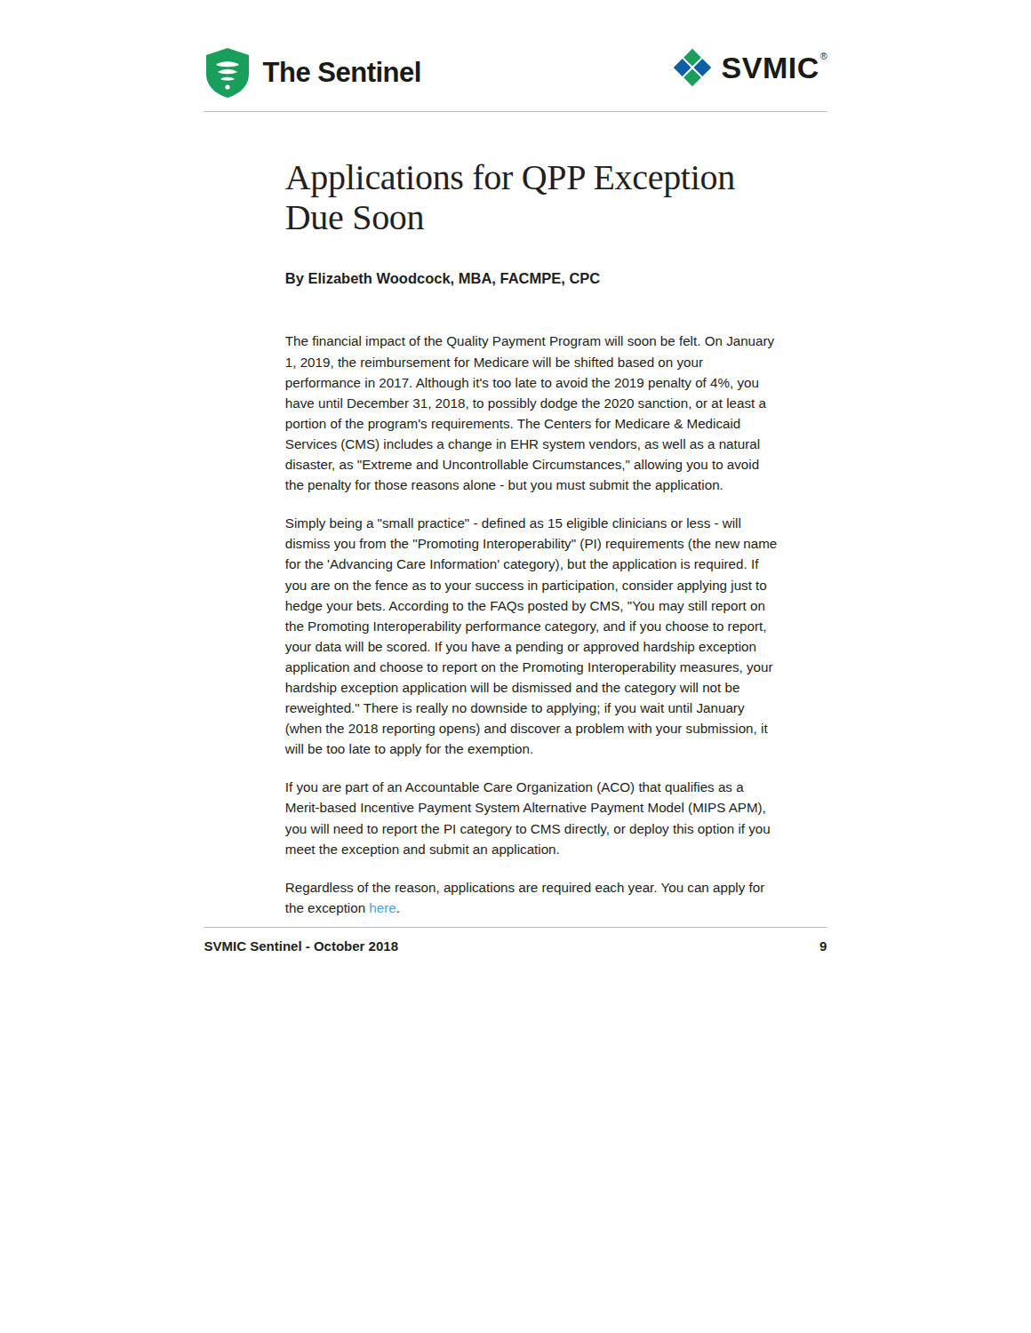The Sentinel
SVMIC®
Applications for QPP Exception Due Soon
By Elizabeth Woodcock, MBA, FACMPE, CPC
The financial impact of the Quality Payment Program will soon be felt. On January 1, 2019, the reimbursement for Medicare will be shifted based on your performance in 2017. Although it's too late to avoid the 2019 penalty of 4%, you have until December 31, 2018, to possibly dodge the 2020 sanction, or at least a portion of the program's requirements. The Centers for Medicare & Medicaid Services (CMS) includes a change in EHR system vendors, as well as a natural disaster, as "Extreme and Uncontrollable Circumstances," allowing you to avoid the penalty for those reasons alone - but you must submit the application.
Simply being a "small practice" - defined as 15 eligible clinicians or less - will dismiss you from the "Promoting Interoperability" (PI) requirements (the new name for the 'Advancing Care Information' category), but the application is required. If you are on the fence as to your success in participation, consider applying just to hedge your bets. According to the FAQs posted by CMS, "You may still report on the Promoting Interoperability performance category, and if you choose to report, your data will be scored. If you have a pending or approved hardship exception application and choose to report on the Promoting Interoperability measures, your hardship exception application will be dismissed and the category will not be reweighted." There is really no downside to applying; if you wait until January (when the 2018 reporting opens) and discover a problem with your submission, it will be too late to apply for the exemption.
If you are part of an Accountable Care Organization (ACO) that qualifies as a Merit-based Incentive Payment System Alternative Payment Model (MIPS APM), you will need to report the PI category to CMS directly, or deploy this option if you meet the exception and submit an application.
Regardless of the reason, applications are required each year. You can apply for the exception here.
SVMIC Sentinel - October 2018 9